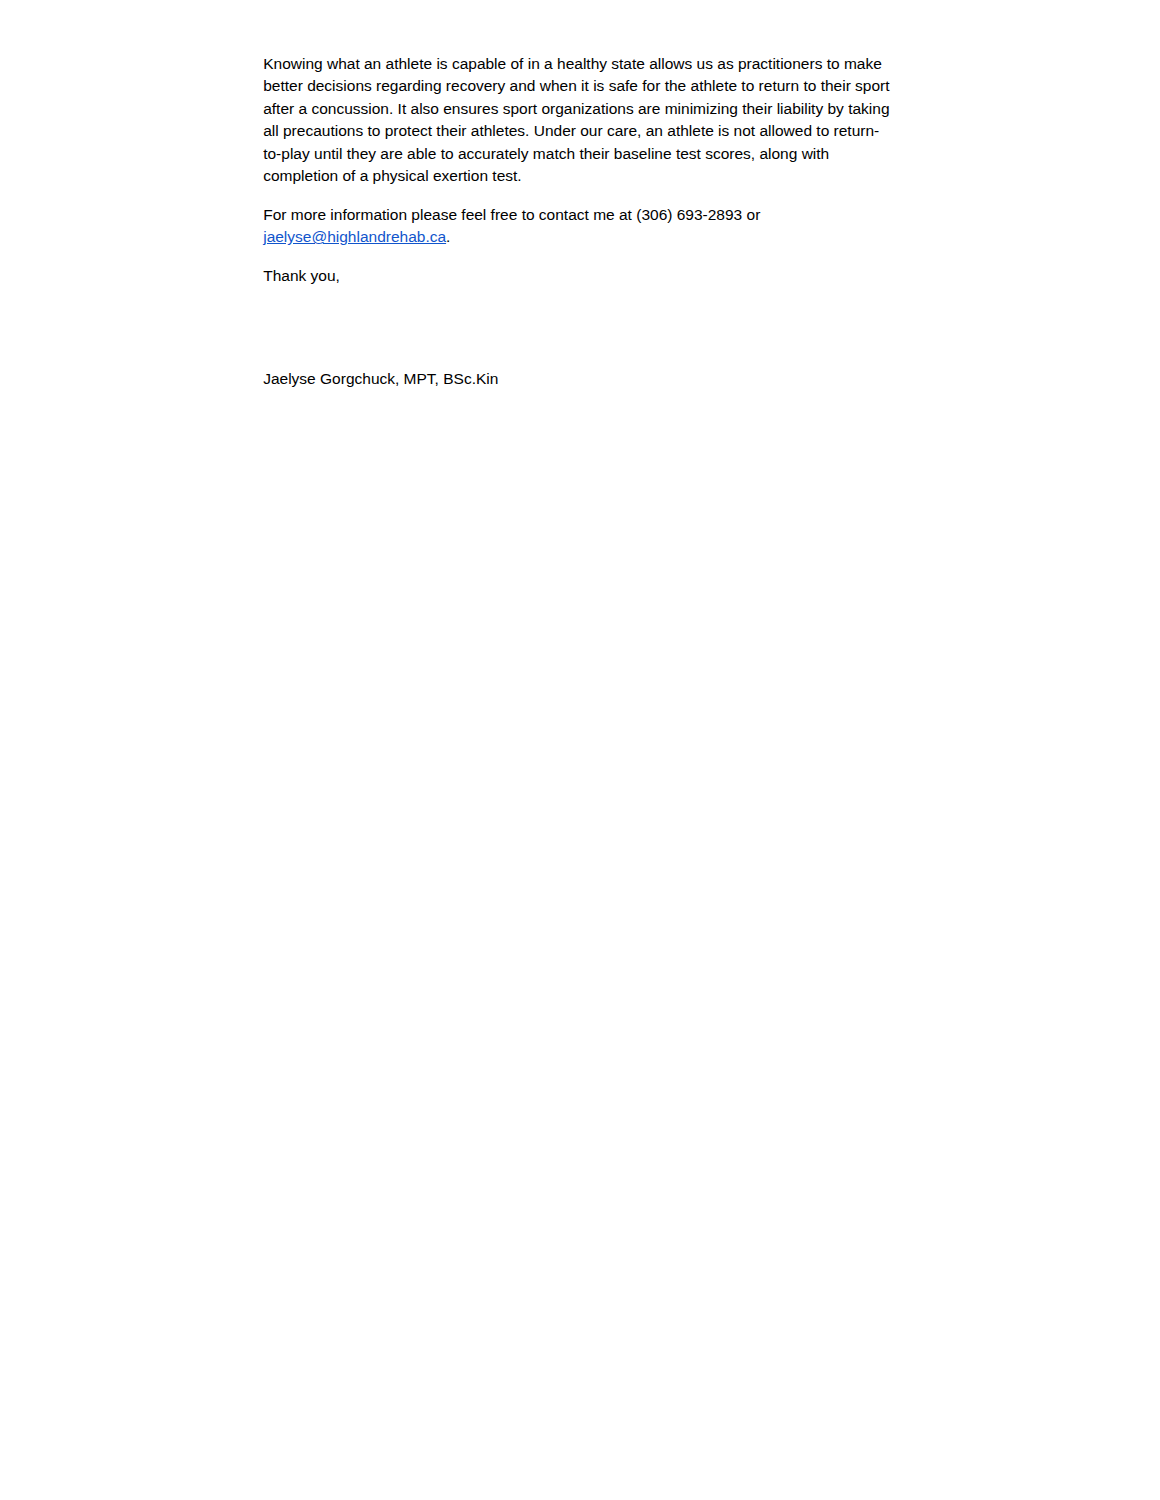Knowing what an athlete is capable of in a healthy state allows us as practitioners to make better decisions regarding recovery and when it is safe for the athlete to return to their sport after a concussion. It also ensures sport organizations are minimizing their liability by taking all precautions to protect their athletes. Under our care, an athlete is not allowed to return-to-play until they are able to accurately match their baseline test scores, along with completion of a physical exertion test.
For more information please feel free to contact me at (306) 693-2893 or jaelyse@highlandrehab.ca.
Thank you,
Jaelyse Gorgchuck, MPT, BSc.Kin